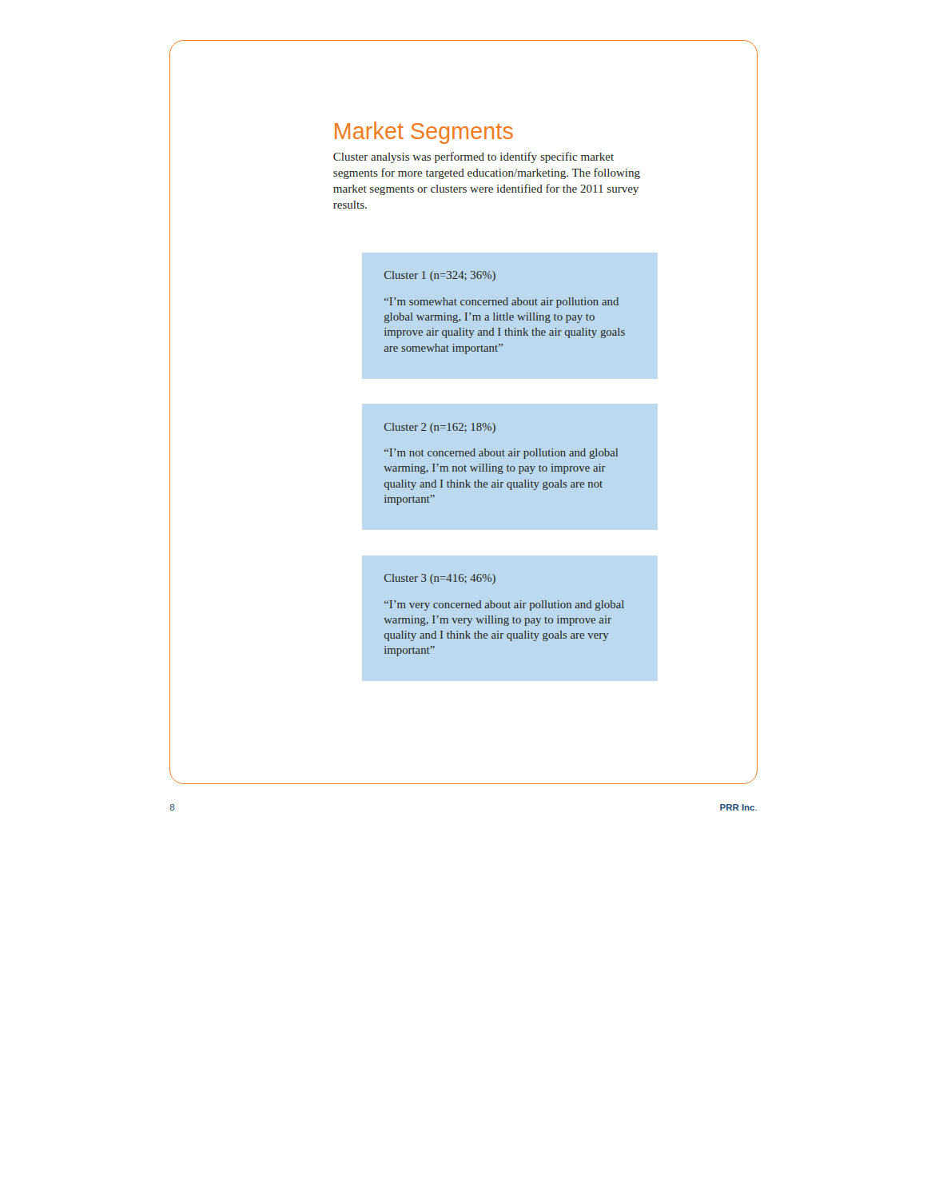Market Segments
Cluster analysis was performed to identify specific market segments for more targeted education/marketing. The following market segments or clusters were identified for the 2011 survey results.
Cluster 1 (n=324; 36%)
“I’m somewhat concerned about air pollution and global warming, I’m a little willing to pay to improve air quality and I think the air quality goals are somewhat important”
Cluster 2 (n=162; 18%)
“I’m not concerned about air pollution and global warming, I’m not willing to pay to improve air quality and I think the air quality goals are not important”
Cluster 3 (n=416; 46%)
“I’m very concerned about air pollution and global warming, I’m very willing to pay to improve air quality and I think the air quality goals are very important”
8 PRR Inc.